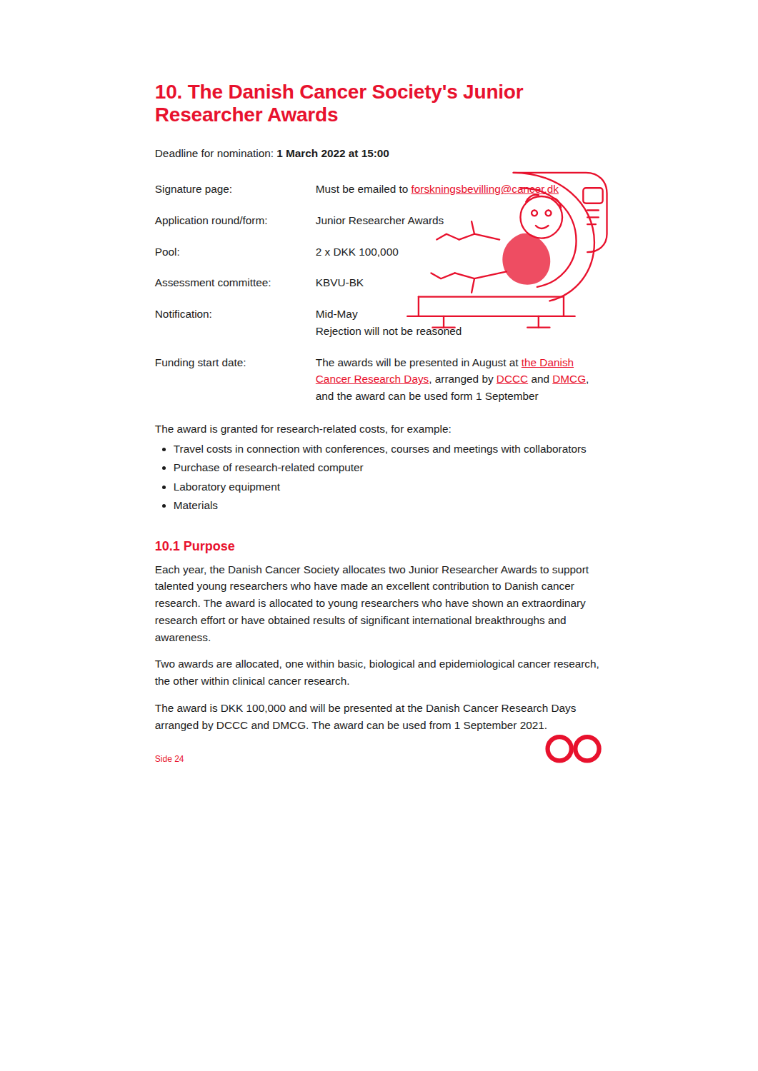10. The Danish Cancer Society's Junior Researcher Awards
Deadline for nomination: 1 March 2022 at 15:00
| Signature page: | Must be emailed to forskningsbevilling@cancer.dk |
| Application round/form: | Junior Researcher Awards |
| Pool: | 2 x DKK 100,000 |
| Assessment committee: | KBVU-BK |
| Notification: | Mid-May Rejection will not be reasoned |
| Funding start date: | The awards will be presented in August at the Danish Cancer Research Days , arranged by DCCC and DMCG , and the award can be used form 1 September |
The award is granted for research-related costs, for example:
Travel costs in connection with conferences, courses and meetings with collaborators
Purchase of research-related computer
Laboratory equipment
Materials
10.1 Purpose
Each year, the Danish Cancer Society allocates two Junior Researcher Awards to support talented young researchers who have made an excellent contribution to Danish cancer research. The award is allocated to young researchers who have shown an extraordinary research effort or have obtained results of significant international breakthroughs and awareness.
Two awards are allocated, one within basic, biological and epidemiological cancer research, the other within clinical cancer research.
The award is DKK 100,000 and will be presented at the Danish Cancer Research Days arranged by DCCC and DMCG. The award can be used from 1 September 2021.
Side 24